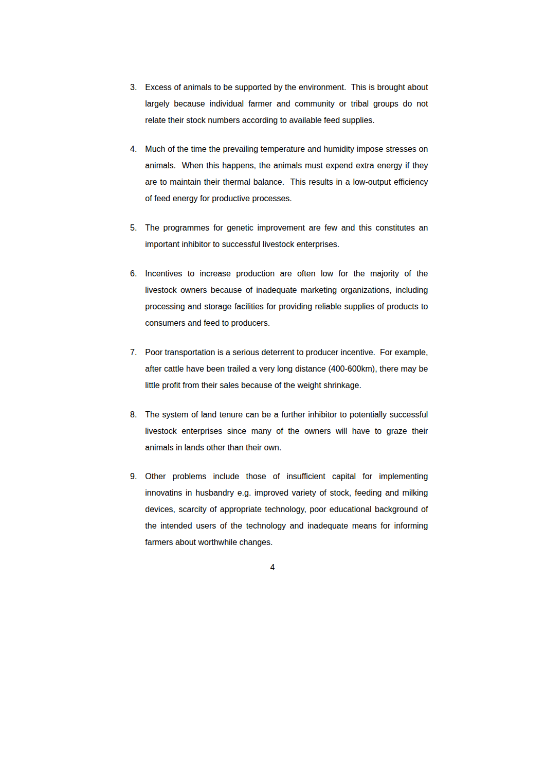Excess of animals to be supported by the environment. This is brought about largely because individual farmer and community or tribal groups do not relate their stock numbers according to available feed supplies.
Much of the time the prevailing temperature and humidity impose stresses on animals. When this happens, the animals must expend extra energy if they are to maintain their thermal balance. This results in a low-output efficiency of feed energy for productive processes.
The programmes for genetic improvement are few and this constitutes an important inhibitor to successful livestock enterprises.
Incentives to increase production are often low for the majority of the livestock owners because of inadequate marketing organizations, including processing and storage facilities for providing reliable supplies of products to consumers and feed to producers.
Poor transportation is a serious deterrent to producer incentive. For example, after cattle have been trailed a very long distance (400-600km), there may be little profit from their sales because of the weight shrinkage.
The system of land tenure can be a further inhibitor to potentially successful livestock enterprises since many of the owners will have to graze their animals in lands other than their own.
Other problems include those of insufficient capital for implementing innovatins in husbandry e.g. improved variety of stock, feeding and milking devices, scarcity of appropriate technology, poor educational background of the intended users of the technology and inadequate means for informing farmers about worthwhile changes.
4